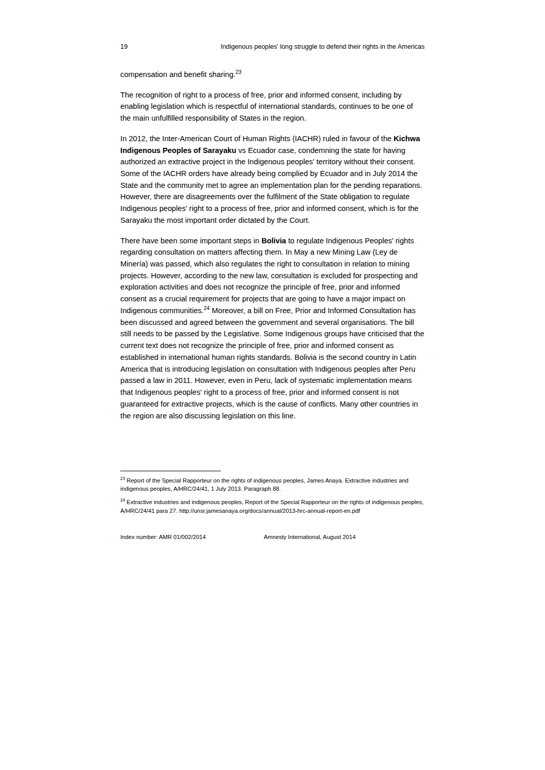19 Indigenous peoples' long struggle to defend their rights in the Americas
compensation and benefit sharing.23
The recognition of right to a process of free, prior and informed consent, including by enabling legislation which is respectful of international standards, continues to be one of the main unfulfilled responsibility of States in the region.
In 2012, the Inter-American Court of Human Rights (IACHR) ruled in favour of the Kichwa Indigenous Peoples of Sarayaku vs Ecuador case, condemning the state for having authorized an extractive project in the Indigenous peoples' territory without their consent. Some of the IACHR orders have already being complied by Ecuador and in July 2014 the State and the community met to agree an implementation plan for the pending reparations. However, there are disagreements over the fulfilment of the State obligation to regulate Indigenous peoples' right to a process of free, prior and informed consent, which is for the Sarayaku the most important order dictated by the Court.
There have been some important steps in Bolivia to regulate Indigenous Peoples' rights regarding consultation on matters affecting them. In May a new Mining Law (Ley de Minería) was passed, which also regulates the right to consultation in relation to mining projects. However, according to the new law, consultation is excluded for prospecting and exploration activities and does not recognize the principle of free, prior and informed consent as a crucial requirement for projects that are going to have a major impact on Indigenous communities.24 Moreover, a bill on Free, Prior and Informed Consultation has been discussed and agreed between the government and several organisations. The bill still needs to be passed by the Legislative. Some Indigenous groups have criticised that the current text does not recognize the principle of free, prior and informed consent as established in international human rights standards. Bolivia is the second country in Latin America that is introducing legislation on consultation with Indigenous peoples after Peru passed a law in 2011. However, even in Peru, lack of systematic implementation means that Indigenous peoples' right to a process of free, prior and informed consent is not guaranteed for extractive projects, which is the cause of conflicts. Many other countries in the region are also discussing legislation on this line.
23 Report of the Special Rapporteur on the rights of indigenous peoples, James Anaya. Extractive industries and indigenous peoples, A/HRC/24/41, 1 July 2013. Paragraph 88.
24 Extractive industries and indigenous peoples, Report of the Special Rapporteur on the rights of indigenous peoples, A/HRC/24/41 para 27. http://unsr.jamesanaya.org/docs/annual/2013-hrc-annual-report-en.pdf
Index number: AMR 01/002/2014 Amnesty International, August 2014